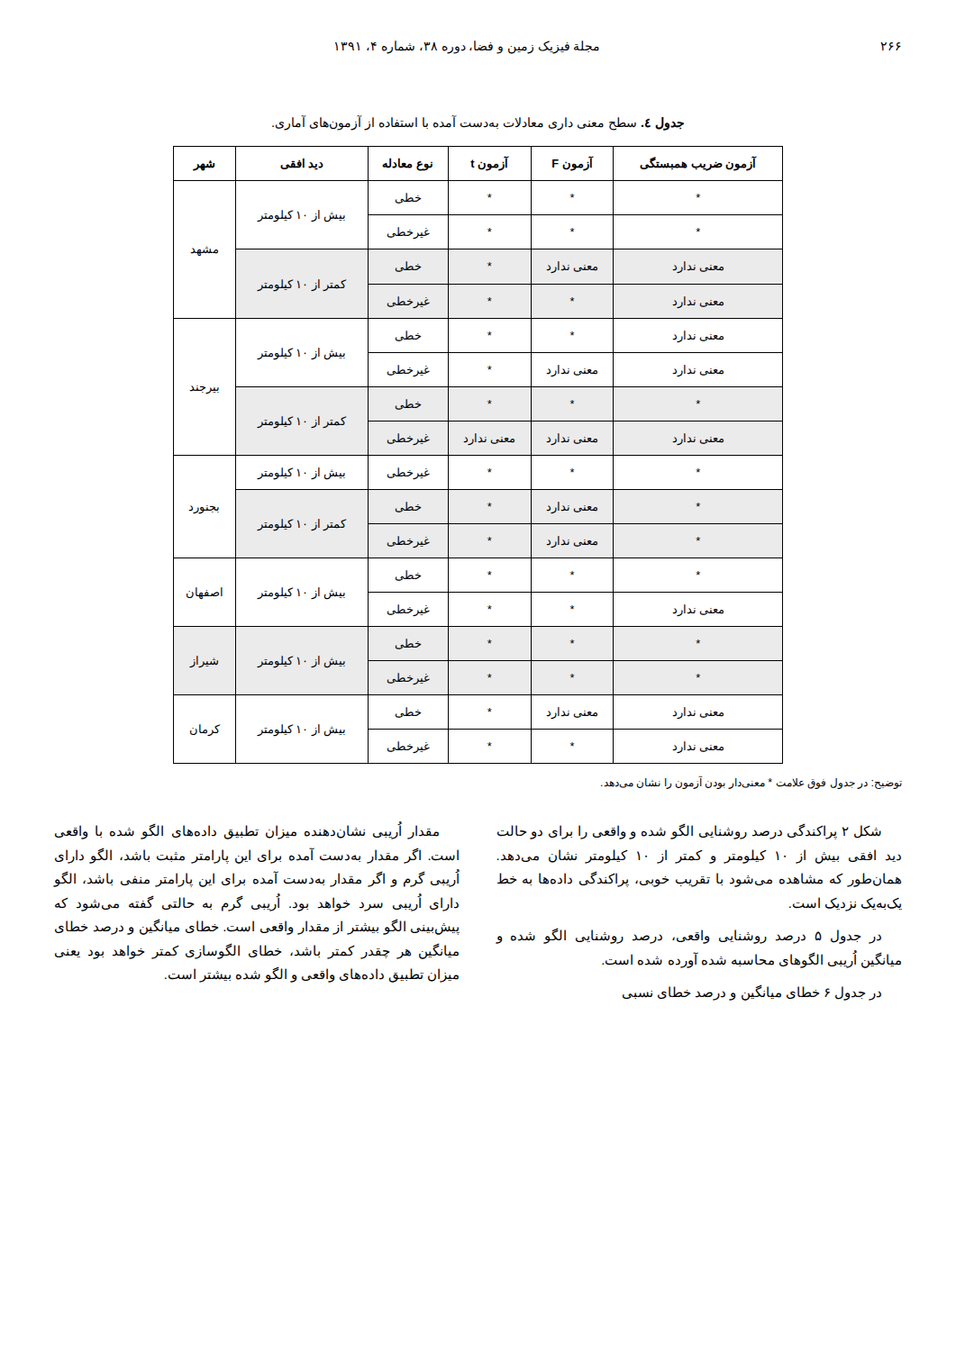۲۶۶
مجلة فیزیک زمین و فضا، دوره ۳۸، شماره ۴، ۱۳۹۱
جدول ٤. سطح معنی داری معادلات به‌دست آمده با استفاده از آزمون‌های آماری.
| آزمون ضریب همبستگی | آزمون F | آزمون t | نوع معادله | دید افقی | شهر |
| --- | --- | --- | --- | --- | --- |
| * | * | * | خطی | بیش از ۱۰ کیلومتر | مشهد |
| * | * | * | غیرخطی |
| معنی ندارد | معنی ندارد | * | خطی | کمتر از ۱۰ کیلومتر |
| معنی ندارد | * | * | غیرخطی |
| معنی ندارد | * | * | خطی | بیش از ۱۰ کیلومتر | بیرجند |
| معنی ندارد | معنی ندارد | * | غیرخطی |
| * | * | * | خطی | کمتر از ۱۰ کیلومتر |
| معنی ندارد | معنی ندارد | معنی ندارد | غیرخطی |
| * | * | * | غیرخطی | بیش از ۱۰ کیلومتر | بجنورد |
| * | معنی ندارد | * | خطی | کمتر از ۱۰ کیلومتر |
| * | معنی ندارد | * | غیرخطی |
| * | * | * | خطی | بیش از ۱۰ کیلومتر | اصفهان |
| معنی ندارد | * | * | غیرخطی |
| * | * | * | خطی | بیش از ۱۰ کیلومتر | شیراز |
| * | * | * | غیرخطی |
| معنی ندارد | معنی ندارد | * | خطی | بیش از ۱۰ کیلومتر | کرمان |
| معنی ندارد | * | * | غیرخطی |
توضیح: در جدول فوق علامت * معنی‌دار بودن آزمون را نشان می‌دهد.
شکل ۲ پراکندگی درصد روشنایی الگو شده و واقعی را برای دو حالت دید افقی بیش از ۱۰ کیلومتر و کمتر از ۱۰ کیلومتر نشان می‌دهد. همان‌طور که مشاهده می‌شود با تقریب خوبی، پراکندگی داده‌ها به خط یک‌به‌یک نزدیک است.
در جدول ۵ درصد روشنایی واقعی، درصد روشنایی الگو شده و میانگین اُریبی الگوهای محاسبه شده آورده شده است.
در جدول ۶ خطای میانگین و درصد خطای نسبی
مقدار اُریبی نشان‌دهنده میزان تطبیق داده‌های الگو شده با واقعی است. اگر مقدار به‌دست آمده برای این پارامتر مثبت باشد، الگو دارای اُریبی گرم و اگر مقدار به‌دست آمده برای این پارامتر منفی باشد، الگو دارای اُریبی سرد خواهد بود. اُریبی گرم به حالتی گفته می‌شود که پیش‌بینی الگو بیشتر از مقدار واقعی است. خطای میانگین و درصد خطای میانگین هر چقدر کمتر باشد، خطای الگوسازی کمتر خواهد بود یعنی میزان تطبیق داده‌های واقعی و الگو شده بیشتر است.